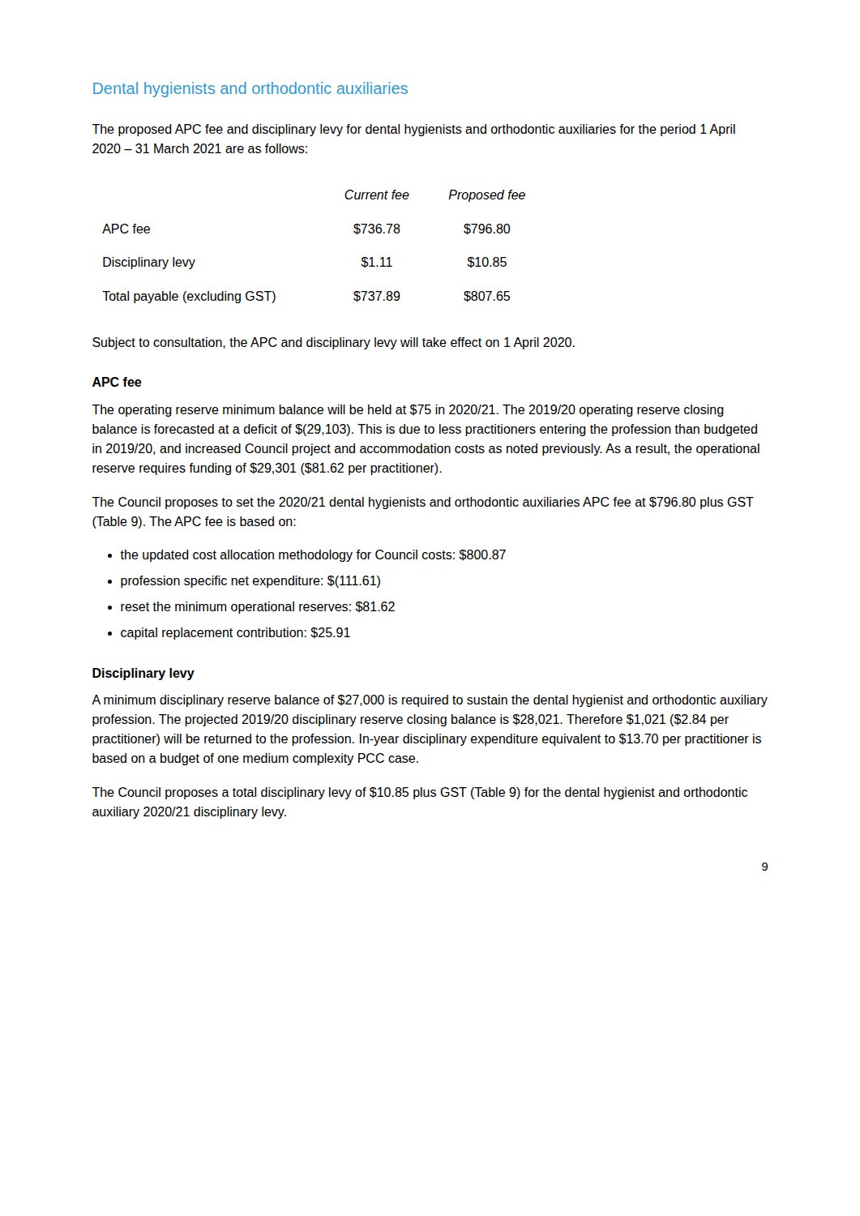Dental hygienists and orthodontic auxiliaries
The proposed APC fee and disciplinary levy for dental hygienists and orthodontic auxiliaries for the period 1 April 2020 – 31 March 2021 are as follows:
| | Current fee | Proposed fee |
| --- | --- | --- |
| APC fee | $736.78 | $796.80 |
| Disciplinary levy | $1.11 | $10.85 |
| Total payable (excluding GST) | $737.89 | $807.65 |
Subject to consultation, the APC and disciplinary levy will take effect on 1 April 2020.
APC fee
The operating reserve minimum balance will be held at $75 in 2020/21. The 2019/20 operating reserve closing balance is forecasted at a deficit of $(29,103). This is due to less practitioners entering the profession than budgeted in 2019/20, and increased Council project and accommodation costs as noted previously. As a result, the operational reserve requires funding of $29,301 ($81.62 per practitioner).
The Council proposes to set the 2020/21 dental hygienists and orthodontic auxiliaries APC fee at $796.80 plus GST (Table 9). The APC fee is based on:
the updated cost allocation methodology for Council costs: $800.87
profession specific net expenditure: $(111.61)
reset the minimum operational reserves: $81.62
capital replacement contribution: $25.91
Disciplinary levy
A minimum disciplinary reserve balance of $27,000 is required to sustain the dental hygienist and orthodontic auxiliary profession. The projected 2019/20 disciplinary reserve closing balance is $28,021. Therefore $1,021 ($2.84 per practitioner) will be returned to the profession. In-year disciplinary expenditure equivalent to $13.70 per practitioner is based on a budget of one medium complexity PCC case.
The Council proposes a total disciplinary levy of $10.85 plus GST (Table 9) for the dental hygienist and orthodontic auxiliary 2020/21 disciplinary levy.
9